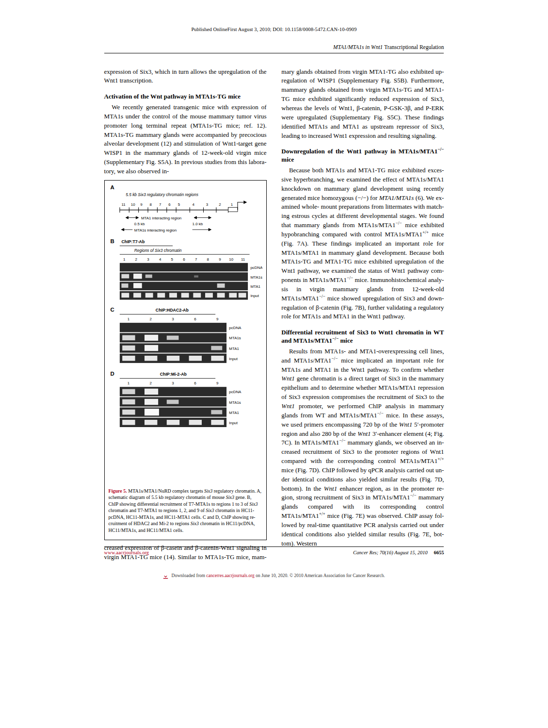Published OnlineFirst August 3, 2010; DOI: 10.1158/0008-5472.CAN-10-0909
MTA1/MTA1s in Wnt1 Transcriptional Regulation
expression of Six3, which in turn allows the upregulation of the Wnt1 transcription.
Activation of the Wnt pathway in MTA1s-TG mice
We recently generated transgenic mice with expression of MTA1s under the control of the mouse mammary tumor virus promoter long terminal repeat (MTA1s-TG mice; ref. 12). MTA1s-TG mammary glands were accompanied by precocious alveolar development (12) and stimulation of Wnt1-target gene WISP1 in the mammary glands of 12-week-old virgin mice (Supplementary Fig. S5A). In previous studies from this laboratory, we also observed in-
A 5.5 kb Six3 regulatory chromatin regions 11 10 9 8 7 6 5 4 3 2 1 MTA1 interacting region 0.5 kb 1.0 kb MTA1s interacting region B ChIP:T7-Ab Regions of Six3 chromatin 1 2 3 4 5 6 7 8 9 10 11 pcDNA MTA1s MTA1 Input C ChIP:HDAC2-Ab 1 2 3 6 9 pcDNA MTA1s MTA1 Input D ChIP:Mi-2-Ab 1 2 3 6 9 pcDNA MTA1s MTA1 Input
Figure 5. MTA1s/MTA1/NuRD complex targets Six3 regulatory chromatin. A, schematic diagram of 5.5 kb regulatory chromatin of mouse Six3 gene. B, ChIP showing differential recruitment of T7-MTA1s to regions 1 to 3 of Six3 chromatin and T7-MTA1 to regions 1, 2, and 9 of Six3 chromatin in HC11-pcDNA, HC11-MTA1s, and HC11-MTA1 cells. C and D, ChIP showing recruitment of HDAC2 and Mi-2 to regions Six3 chromatin in HC11/pcDNA, HC11/MTA1s, and HC11/MTA1 cells.
creased expression of β-casein and β-catenin-Wnt1 signaling in virgin MTA1-TG mice (14). Similar to MTA1s-TG mice, mammary glands obtained from virgin MTA1-TG also exhibited upregulation of WISP1 (Supplementary Fig. S5B). Furthermore, mammary glands obtained from virgin MTA1s-TG and MTA1-TG mice exhibited significantly reduced expression of Six3, whereas the levels of Wnt1, β-catenin, P-GSK-3β, and P-ERK were upregulated (Supplementary Fig. S5C). These findings identified MTA1s and MTA1 as upstream repressor of Six3, leading to increased Wnt1 expression and resulting signaling.
Downregulation of the Wnt1 pathway in MTA1s/MTA1−/− mice
Because both MTA1s and MTA1-TG mice exhibited excessive hyperbranching, we examined the effect of MTA1s/MTA1 knockdown on mammary gland development using recently generated mice homozygous (−/−) for MTA1/MTA1s (6). We examined whole- mount preparations from littermates with matching estrous cycles at different developmental stages. We found that mammary glands from MTA1s/MTA1−/− mice exhibited hypobranching compared with control MTA1s/MTA1+/+ mice (Fig. 7A). These findings implicated an important role for MTA1s/MTA1 in mammary gland development. Because both MTA1s-TG and MTA1-TG mice exhibited upregulation of the Wnt1 pathway, we examined the status of Wnt1 pathway components in MTA1s/MTA1−/− mice. Immunohistochemical analysis in virgin mammary glands from 12-week-old MTA1s/MTA1−/− mice showed upregulation of Six3 and downregulation of β-catenin (Fig. 7B), further validating a regulatory role for MTA1s and MTA1 in the Wnt1 pathway.
Differential recruitment of Six3 to Wnt1 chromatin in WT and MTA1s/MTA1−/− mice
Results from MTA1s- and MTA1-overexpressing cell lines, and MTA1s/MTA1−/− mice implicated an important role for MTA1s and MTA1 in the Wnt1 pathway. To confirm whether Wnt1 gene chromatin is a direct target of Six3 in the mammary epithelium and to determine whether MTA1s/MTA1 repression of Six3 expression compromises the recruitment of Six3 to the Wnt1 promoter, we performed ChIP analysis in mammary glands from WT and MTA1s/MTA1−/− mice. In these assays, we used primers encompassing 720 bp of the Wnt1 5′-promoter region and also 280 bp of the Wnt1 3′-enhancer element (4; Fig. 7C). In MTA1s/MTA1−/− mammary glands, we observed an increased recruitment of Six3 to the promoter regions of Wnt1 compared with the corresponding control MTA1s/MTA1+/+ mice (Fig. 7D). ChIP followed by qPCR analysis carried out under identical conditions also yielded similar results (Fig. 7D, bottom). In the Wnt1 enhancer region, as in the promoter region, strong recruitment of Six3 in MTA1s/MTA1−/− mammary glands compared with its corresponding control MTA1s/MTA1+/+ mice (Fig. 7E) was observed. ChIP assay followed by real-time quantitative PCR analysis carried out under identical conditions also yielded similar results (Fig. 7E, bottom). Western
www.aacrjournals.org
Cancer Res; 70(16) August 15, 2010 6655
Downloaded from cancerres.aacrjournals.org on June 10, 2020. © 2010 American Association for Cancer Research.